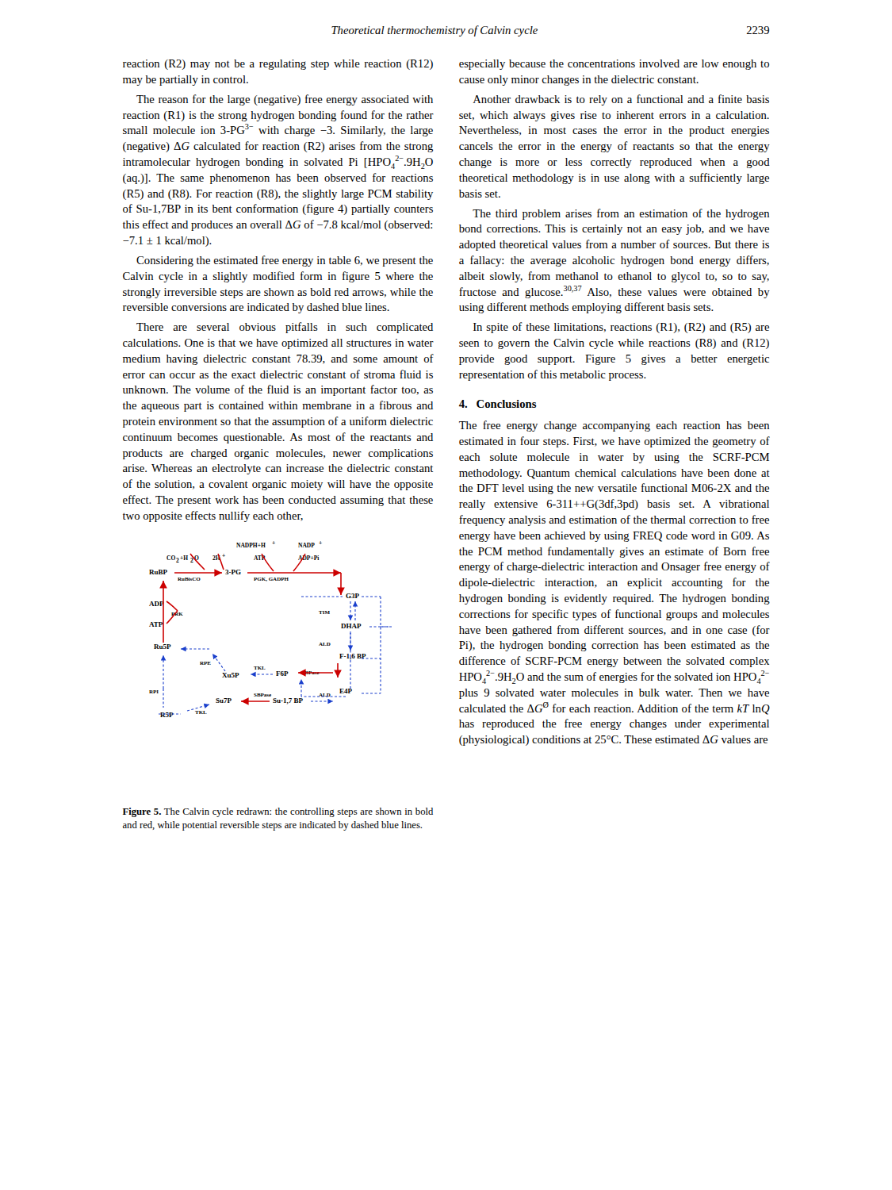Theoretical thermochemistry of Calvin cycle 2239
reaction (R2) may not be a regulating step while reaction (R12) may be partially in control.
The reason for the large (negative) free energy associated with reaction (R1) is the strong hydrogen bonding found for the rather small molecule ion 3-PG3− with charge −3. Similarly, the large (negative) ΔG calculated for reaction (R2) arises from the strong intramolecular hydrogen bonding in solvated Pi [HPO42−.9H2O (aq.)]. The same phenomenon has been observed for reactions (R5) and (R8). For reaction (R8), the slightly large PCM stability of Su-1,7BP in its bent conformation (figure 4) partially counters this effect and produces an overall ΔG of −7.8 kcal/mol (observed: −7.1 ± 1 kcal/mol).
Considering the estimated free energy in table 6, we present the Calvin cycle in a slightly modified form in figure 5 where the strongly irreversible steps are shown as bold red arrows, while the reversible conversions are indicated by dashed blue lines.
There are several obvious pitfalls in such complicated calculations. One is that we have optimized all structures in water medium having dielectric constant 78.39, and some amount of error can occur as the exact dielectric constant of stroma fluid is unknown. The volume of the fluid is an important factor too, as the aqueous part is contained within membrane in a fibrous and protein environment so that the assumption of a uniform dielectric continuum becomes questionable. As most of the reactants and products are charged organic molecules, newer complications arise. Whereas an electrolyte can increase the dielectric constant of the solution, a covalent organic moiety will have the opposite effect. The present work has been conducted assuming that these two opposite effects nullify each other,
NADPH+H+ NADP+ CO2+H2O 2H+ ATP ADP+Pi RuBP RuBisCO 3-PG PGK, GADPH G3P TIM DHAP ALD F-1,6 BP FBPase F6P TKL Xu5P RPE Ru5P ADP ATP PRK RPI R5P TKL Su7P SBPase Su-1,7 BP ALD E4P
Figure 5. The Calvin cycle redrawn: the controlling steps are shown in bold and red, while potential reversible steps are indicated by dashed blue lines.
especially because the concentrations involved are low enough to cause only minor changes in the dielectric constant.
Another drawback is to rely on a functional and a finite basis set, which always gives rise to inherent errors in a calculation. Nevertheless, in most cases the error in the product energies cancels the error in the energy of reactants so that the energy change is more or less correctly reproduced when a good theoretical methodology is in use along with a sufficiently large basis set.
The third problem arises from an estimation of the hydrogen bond corrections. This is certainly not an easy job, and we have adopted theoretical values from a number of sources. But there is a fallacy: the average alcoholic hydrogen bond energy differs, albeit slowly, from methanol to ethanol to glycol to, so to say, fructose and glucose.30,37 Also, these values were obtained by using different methods employing different basis sets.
In spite of these limitations, reactions (R1), (R2) and (R5) are seen to govern the Calvin cycle while reactions (R8) and (R12) provide good support. Figure 5 gives a better energetic representation of this metabolic process.
4. Conclusions
The free energy change accompanying each reaction has been estimated in four steps. First, we have optimized the geometry of each solute molecule in water by using the SCRF-PCM methodology. Quantum chemical calculations have been done at the DFT level using the new versatile functional M06-2X and the really extensive 6-311++G(3df,3pd) basis set. A vibrational frequency analysis and estimation of the thermal correction to free energy have been achieved by using FREQ code word in G09. As the PCM method fundamentally gives an estimate of Born free energy of charge-dielectric interaction and Onsager free energy of dipole-dielectric interaction, an explicit accounting for the hydrogen bonding is evidently required. The hydrogen bonding corrections for specific types of functional groups and molecules have been gathered from different sources, and in one case (for Pi), the hydrogen bonding correction has been estimated as the difference of SCRF-PCM energy between the solvated complex HPO42−.9H2O and the sum of energies for the solvated ion HPO42− plus 9 solvated water molecules in bulk water. Then we have calculated the ΔGØ for each reaction. Addition of the term kT lnQ has reproduced the free energy changes under experimental (physiological) conditions at 25°C. These estimated ΔG values are